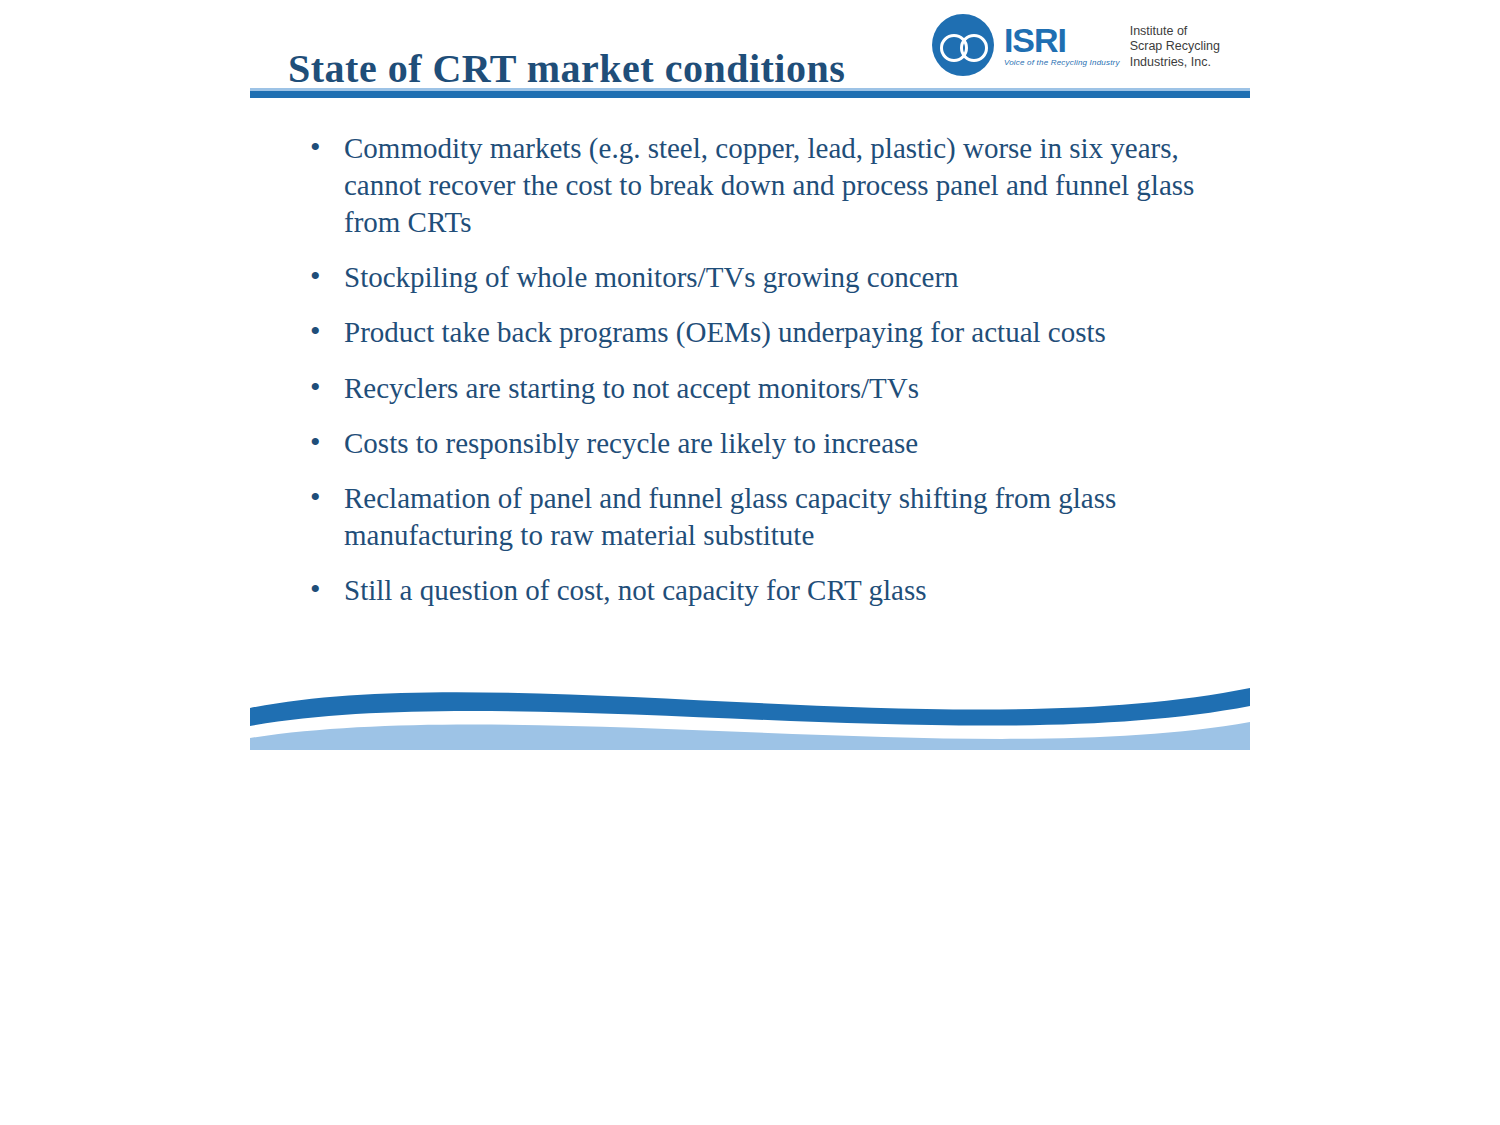State of CRT market conditions
ISRI
Voice of the Recycling Industry
Institute of
Scrap Recycling
Industries, Inc.
Commodity markets (e.g. steel, copper, lead, plastic) worse in six years, cannot recover the cost to break down and process panel and funnel glass from CRTs
Stockpiling of whole monitors/TVs growing concern
Product take back programs (OEMs) underpaying for actual costs
Recyclers are starting to not accept monitors/TVs
Costs to responsibly recycle are likely to increase
Reclamation of panel and funnel glass capacity shifting from glass manufacturing to raw material substitute
Still a question of cost, not capacity for CRT glass